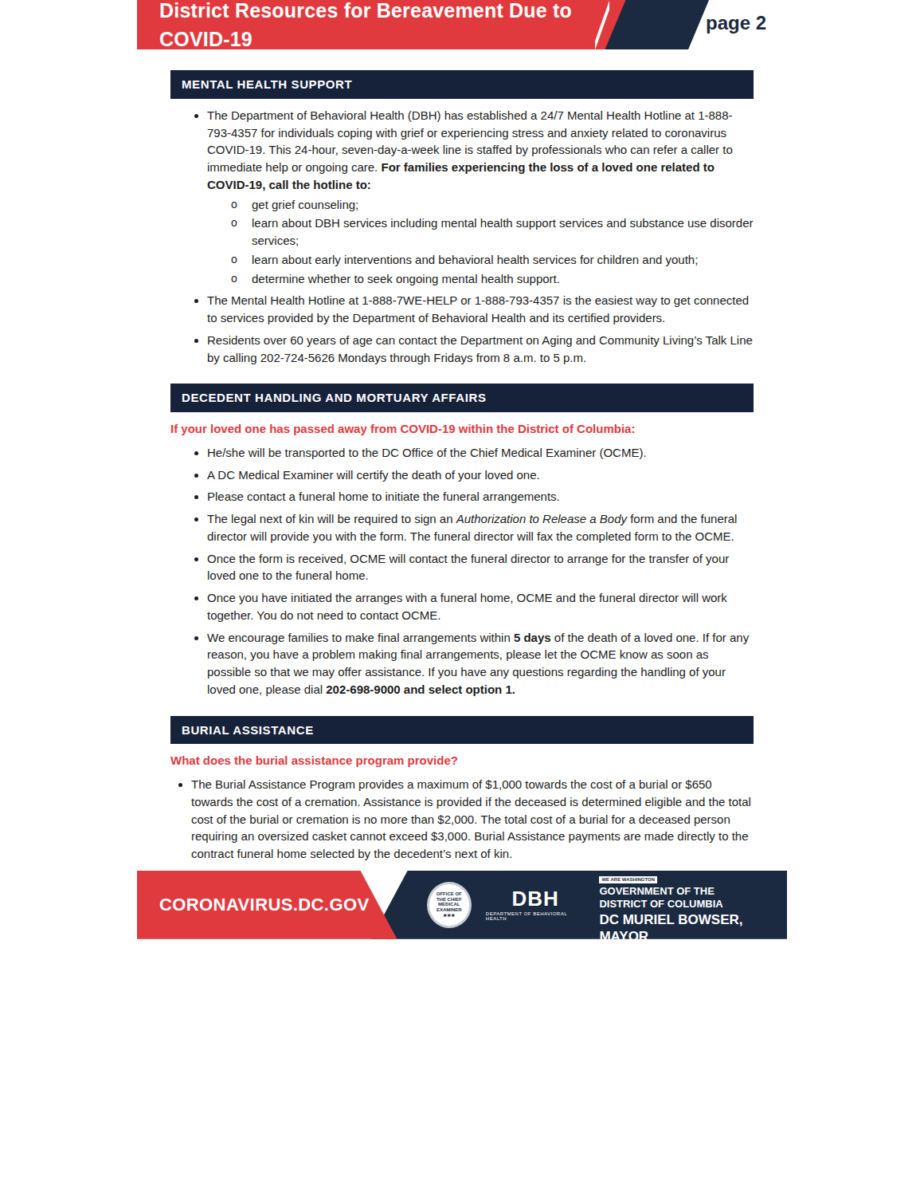District Resources for Bereavement Due to COVID-19
page 2
MENTAL HEALTH SUPPORT
The Department of Behavioral Health (DBH) has established a 24/7 Mental Health Hotline at 1-888-793-4357 for individuals coping with grief or experiencing stress and anxiety related to coronavirus COVID-19. This 24-hour, seven-day-a-week line is staffed by professionals who can refer a caller to immediate help or ongoing care. For families experiencing the loss of a loved one related to COVID-19, call the hotline to:
get grief counseling;
learn about DBH services including mental health support services and substance use disorder services;
learn about early interventions and behavioral health services for children and youth;
determine whether to seek ongoing mental health support.
The Mental Health Hotline at 1-888-7WE-HELP or 1-888-793-4357 is the easiest way to get connected to services provided by the Department of Behavioral Health and its certified providers.
Residents over 60 years of age can contact the Department on Aging and Community Living’s Talk Line by calling 202-724-5626 Mondays through Fridays from 8 a.m. to 5 p.m.
DECEDENT HANDLING AND MORTUARY AFFAIRS
If your loved one has passed away from COVID-19 within the District of Columbia:
He/she will be transported to the DC Office of the Chief Medical Examiner (OCME).
A DC Medical Examiner will certify the death of your loved one.
Please contact a funeral home to initiate the funeral arrangements.
The legal next of kin will be required to sign an Authorization to Release a Body form and the funeral director will provide you with the form. The funeral director will fax the completed form to the OCME.
Once the form is received, OCME will contact the funeral director to arrange for the transfer of your loved one to the funeral home.
Once you have initiated the arranges with a funeral home, OCME and the funeral director will work together. You do not need to contact OCME.
We encourage families to make final arrangements within 5 days of the death of a loved one. If for any reason, you have a problem making final arrangements, please let the OCME know as soon as possible so that we may offer assistance. If you have any questions regarding the handling of your loved one, please dial 202-698-9000 and select option 1.
BURIAL ASSISTANCE
What does the burial assistance program provide?
The Burial Assistance Program provides a maximum of $1,000 towards the cost of a burial or $650 towards the cost of a cremation. Assistance is provided if the deceased is determined eligible and the total cost of the burial or cremation is no more than $2,000. The total cost of a burial for a deceased person requiring an oversized casket cannot exceed $3,000. Burial Assistance payments are made directly to the contract funeral home selected by the decedent’s next of kin.
CORONAVIRUS.DC.GOV
OFFICE OF THE CHIEF MEDICAL EXAMINER
★★★
DBH
DEPARTMENT OF BEHAVIORAL HEALTH
★★★
WE ARE WASHINGTON
GOVERNMENT OF THE
DISTRICT OF COLUMBIA
DC MURIEL BOWSER, MAYOR